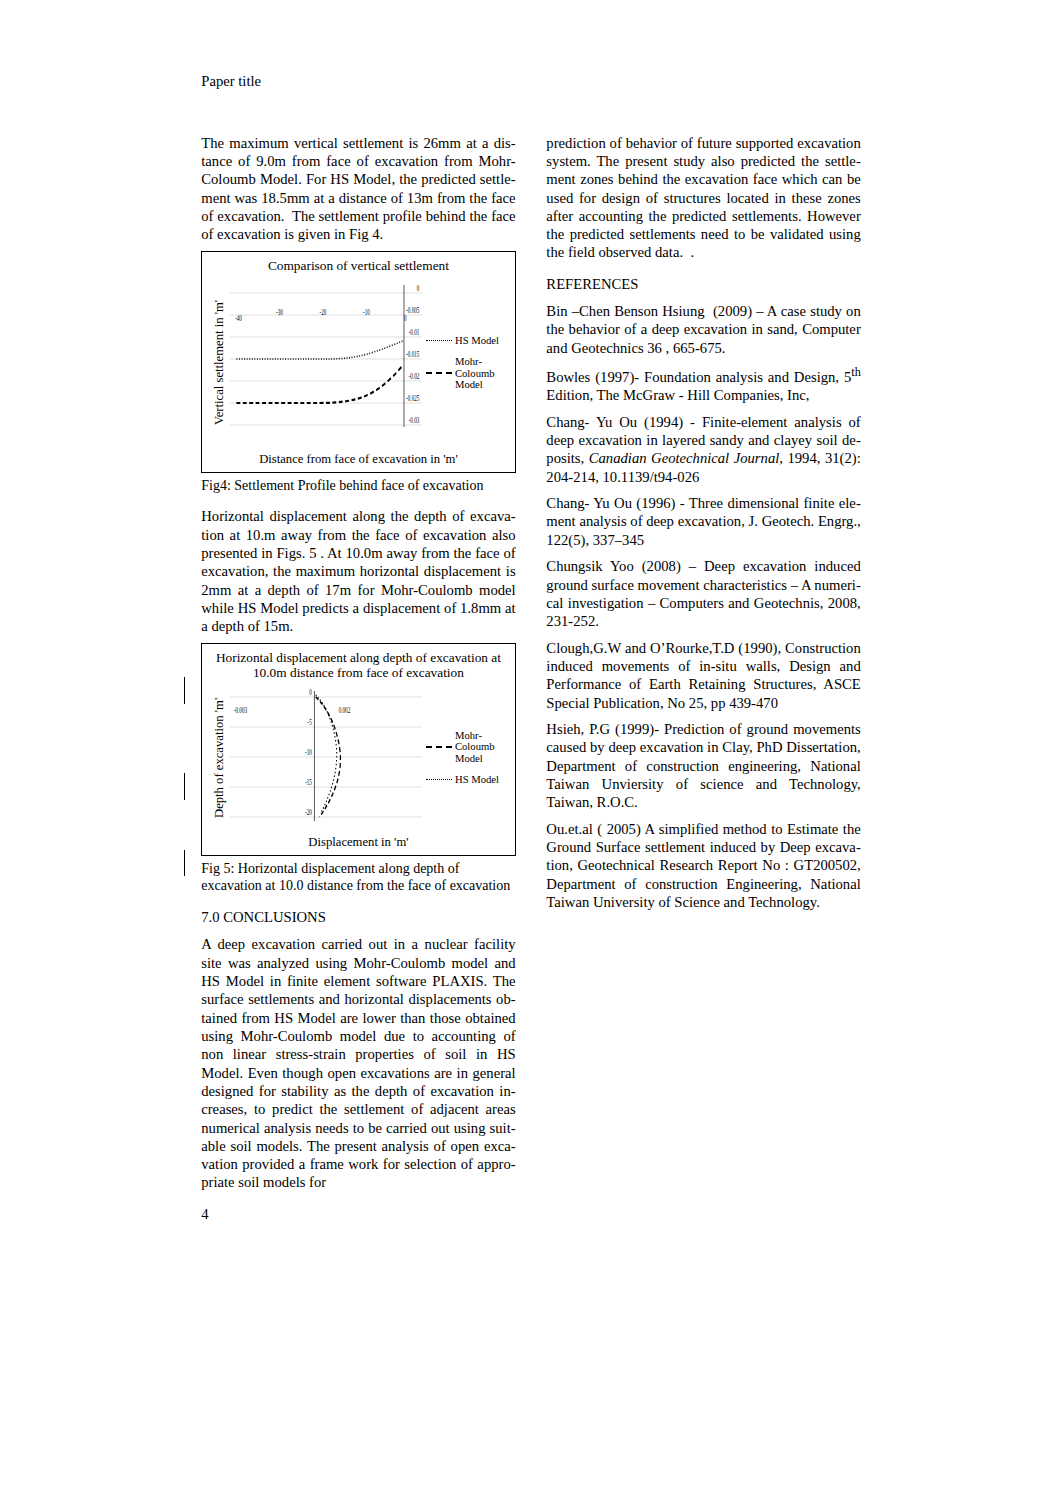Paper title
The maximum vertical settlement is 26mm at a distance of 9.0m from face of excavation from Mohr-Coloumb Model. For HS Model, the predicted settlement was 18.5mm at a distance of 13m from the face of excavation. The settlement profile behind the face of excavation is given in Fig 4.
Comparison of vertical settlement
Vertical settlement in 'm'
0 -0.005 -0.01 -0.015 -0.02 -0.025 -0.03 -40 -30 -20 -10 0
HS Model
Mohr-Coloumb Model
Distance from face of excavation in 'm'
Fig4: Settlement Profile behind face of excavation
Horizontal displacement along the depth of excavation at 10.m away from the face of excavation also presented in Figs. 5 . At 10.0m away from the face of excavation, the maximum horizontal displacement is 2mm at a depth of 17m for Mohr-Coulomb model while HS Model predicts a displacement of 1.8mm at a depth of 15m.
Horizontal displacement along depth of excavation at 10.0m distance from face of excavation
Depth of excavation 'm'
0 -5 -10 -15 -20 -0.003 0.002
Mohr-Coloumb Model
HS Model
Displacement in 'm'
Fig 5: Horizontal displacement along depth of excavation at 10.0 distance from the face of excavation
7.0 CONCLUSIONS
A deep excavation carried out in a nuclear facility site was analyzed using Mohr-Coulomb model and HS Model in finite element software PLAXIS. The surface settlements and horizontal displacements obtained from HS Model are lower than those obtained using Mohr-Coulomb model due to accounting of non linear stress-strain properties of soil in HS Model. Even though open excavations are in general designed for stability as the depth of excavation increases, to predict the settlement of adjacent areas numerical analysis needs to be carried out using suitable soil models. The present analysis of open excavation provided a frame work for selection of appropriate soil models for
prediction of behavior of future supported excavation system. The present study also predicted the settlement zones behind the excavation face which can be used for design of structures located in these zones after accounting the predicted settlements. However the predicted settlements need to be validated using the field observed data. .
REFERENCES
Bin –Chen Benson Hsiung (2009) – A case study on the behavior of a deep excavation in sand, Computer and Geotechnics 36 , 665-675.
Bowles (1997)- Foundation analysis and Design, 5th Edition, The McGraw - Hill Companies, Inc,
Chang- Yu Ou (1994) - Finite-element analysis of deep excavation in layered sandy and clayey soil deposits, Canadian Geotechnical Journal, 1994, 31(2): 204-214, 10.1139/t94-026
Chang- Yu Ou (1996) - Three dimensional finite element analysis of deep excavation, J. Geotech. Engrg., 122(5), 337–345
Chungsik Yoo (2008) – Deep excavation induced ground surface movement characteristics – A numerical investigation – Computers and Geotechnis, 2008, 231-252.
Clough,G.W and O’Rourke,T.D (1990), Construction induced movements of in-situ walls, Design and Performance of Earth Retaining Structures, ASCE Special Publication, No 25, pp 439-470
Hsieh, P.G (1999)- Prediction of ground movements caused by deep excavation in Clay, PhD Dissertation, Department of construction engineering, National Taiwan Unviersity of science and Technology, Taiwan, R.O.C.
Ou.et.al ( 2005) A simplified method to Estimate the Ground Surface settlement induced by Deep excavation, Geotechnical Research Report No : GT200502, Department of construction Engineering, National Taiwan University of Science and Technology.
4